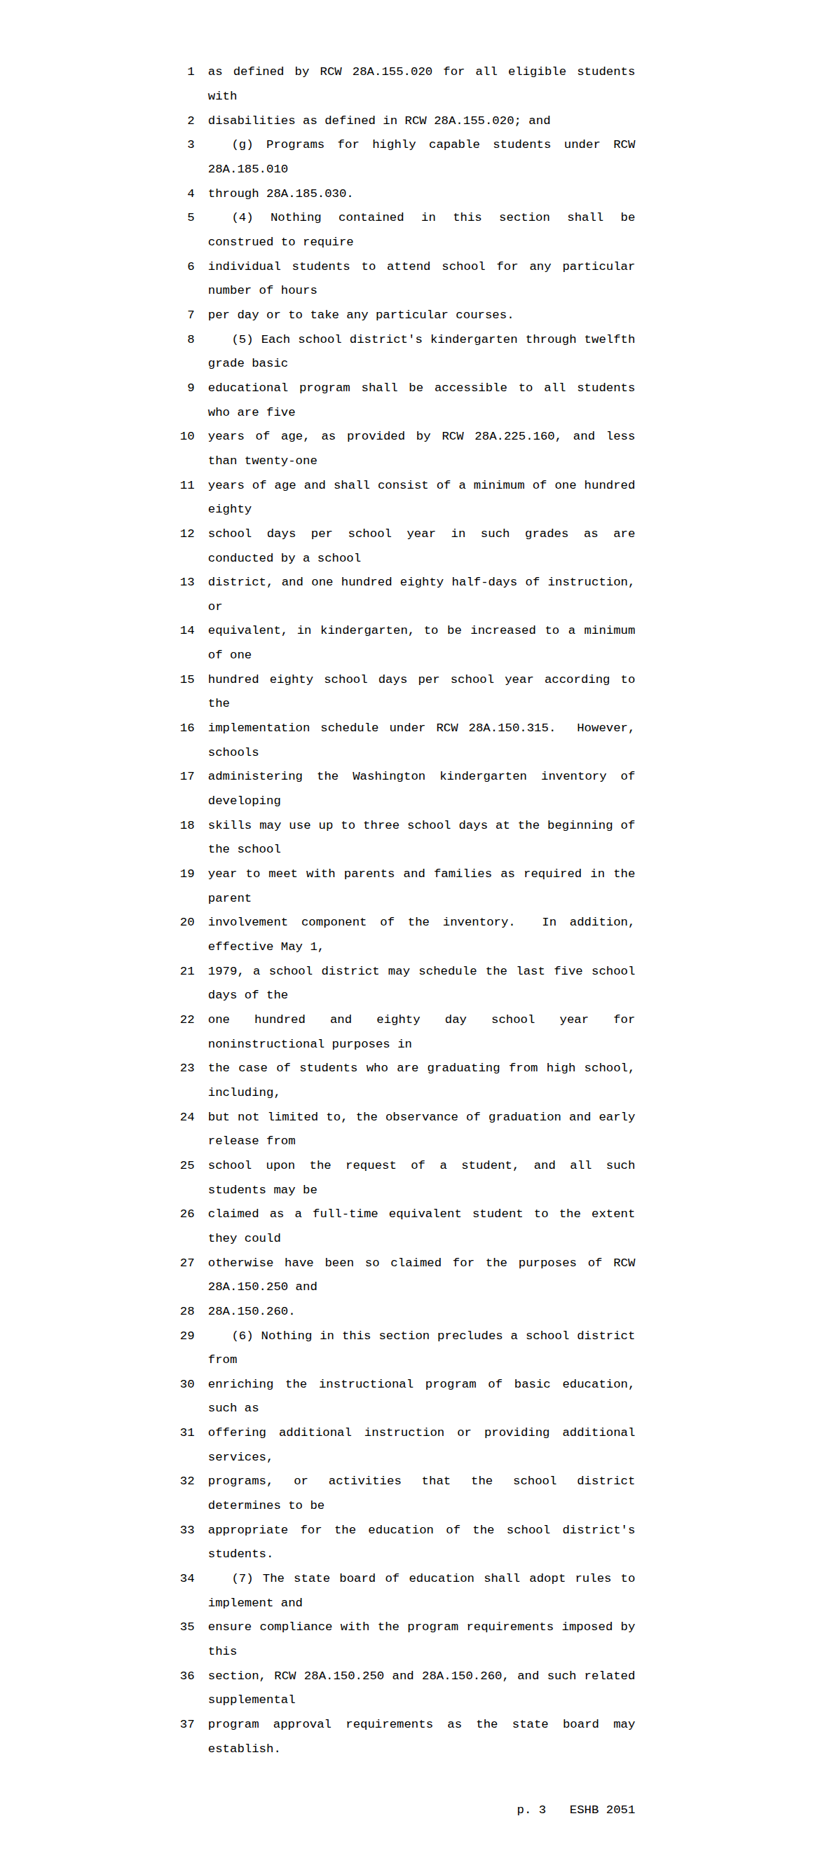as defined by RCW 28A.155.020 for all eligible students with
disabilities as defined in RCW 28A.155.020; and
(g) Programs for highly capable students under RCW 28A.185.010
through 28A.185.030.
(4) Nothing contained in this section shall be construed to require
individual students to attend school for any particular number of hours
per day or to take any particular courses.
(5) Each school district's kindergarten through twelfth grade basic
educational program shall be accessible to all students who are five
years of age, as provided by RCW 28A.225.160, and less than twenty-one
years of age and shall consist of a minimum of one hundred eighty
school days per school year in such grades as are conducted by a school
district, and one hundred eighty half-days of instruction, or
equivalent, in kindergarten, to be increased to a minimum of one
hundred eighty school days per school year according to the
implementation schedule under RCW 28A.150.315. However, schools
administering the Washington kindergarten inventory of developing
skills may use up to three school days at the beginning of the school
year to meet with parents and families as required in the parent
involvement component of the inventory. In addition, effective May 1,
1979, a school district may schedule the last five school days of the
one hundred and eighty day school year for noninstructional purposes in
the case of students who are graduating from high school, including,
but not limited to, the observance of graduation and early release from
school upon the request of a student, and all such students may be
claimed as a full-time equivalent student to the extent they could
otherwise have been so claimed for the purposes of RCW 28A.150.250 and
28A.150.260.
(6) Nothing in this section precludes a school district from
enriching the instructional program of basic education, such as
offering additional instruction or providing additional services,
programs, or activities that the school district determines to be
appropriate for the education of the school district's students.
(7) The state board of education shall adopt rules to implement and
ensure compliance with the program requirements imposed by this
section, RCW 28A.150.250 and 28A.150.260, and such related supplemental
program approval requirements as the state board may establish.
p. 3 ESHB 2051